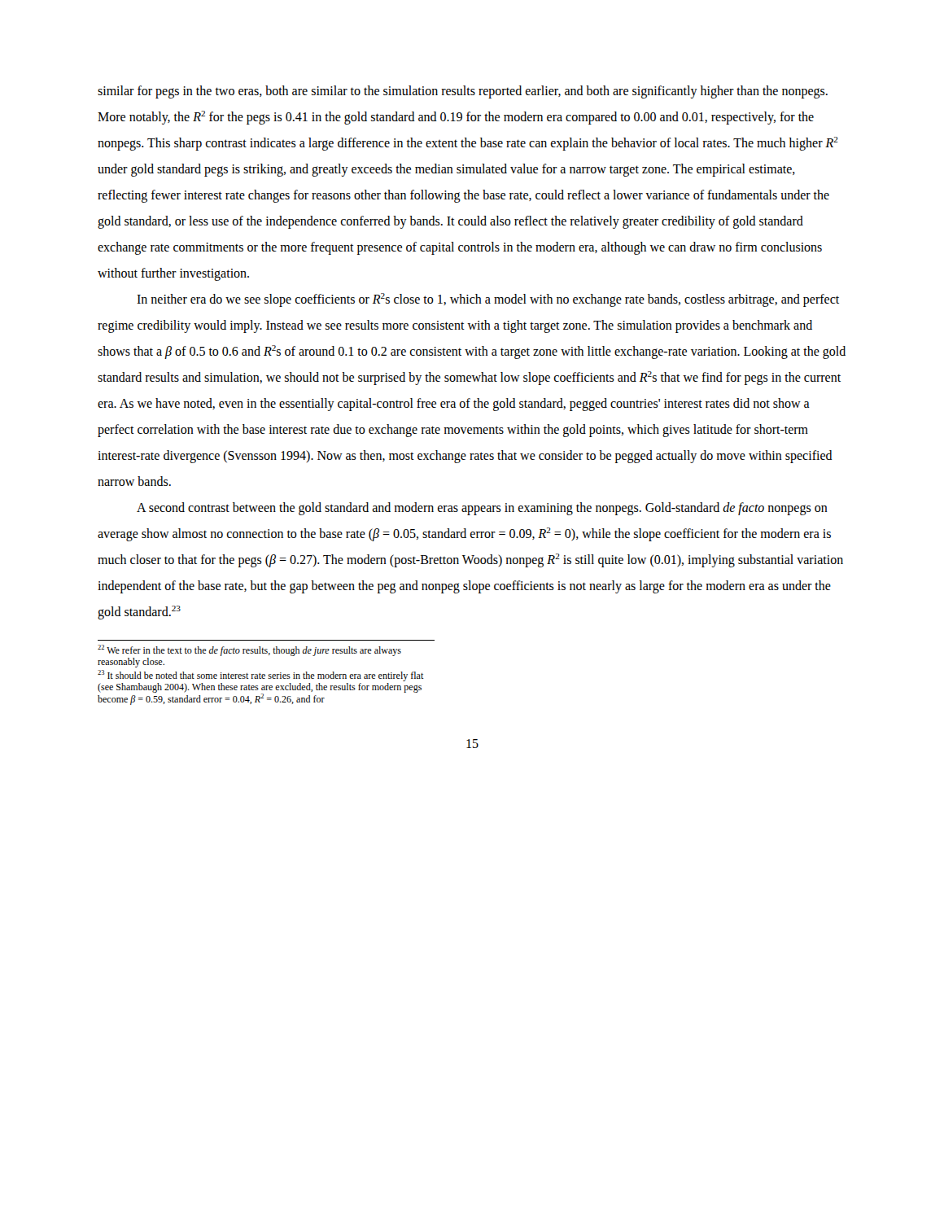similar for pegs in the two eras, both are similar to the simulation results reported earlier, and both are significantly higher than the nonpegs. More notably, the R2 for the pegs is 0.41 in the gold standard and 0.19 for the modern era compared to 0.00 and 0.01, respectively, for the nonpegs. This sharp contrast indicates a large difference in the extent the base rate can explain the behavior of local rates. The much higher R2 under gold standard pegs is striking, and greatly exceeds the median simulated value for a narrow target zone. The empirical estimate, reflecting fewer interest rate changes for reasons other than following the base rate, could reflect a lower variance of fundamentals under the gold standard, or less use of the independence conferred by bands. It could also reflect the relatively greater credibility of gold standard exchange rate commitments or the more frequent presence of capital controls in the modern era, although we can draw no firm conclusions without further investigation.
In neither era do we see slope coefficients or R2s close to 1, which a model with no exchange rate bands, costless arbitrage, and perfect regime credibility would imply. Instead we see results more consistent with a tight target zone. The simulation provides a benchmark and shows that a β of 0.5 to 0.6 and R2s of around 0.1 to 0.2 are consistent with a target zone with little exchange-rate variation. Looking at the gold standard results and simulation, we should not be surprised by the somewhat low slope coefficients and R2s that we find for pegs in the current era. As we have noted, even in the essentially capital-control free era of the gold standard, pegged countries' interest rates did not show a perfect correlation with the base interest rate due to exchange rate movements within the gold points, which gives latitude for short-term interest-rate divergence (Svensson 1994). Now as then, most exchange rates that we consider to be pegged actually do move within specified narrow bands.
A second contrast between the gold standard and modern eras appears in examining the nonpegs. Gold-standard de facto nonpegs on average show almost no connection to the base rate (β = 0.05, standard error = 0.09, R2 = 0), while the slope coefficient for the modern era is much closer to that for the pegs (β = 0.27). The modern (post-Bretton Woods) nonpeg R2 is still quite low (0.01), implying substantial variation independent of the base rate, but the gap between the peg and nonpeg slope coefficients is not nearly as large for the modern era as under the gold standard.23
22 We refer in the text to the de facto results, though de jure results are always reasonably close.
23 It should be noted that some interest rate series in the modern era are entirely flat (see Shambaugh 2004). When these rates are excluded, the results for modern pegs become β = 0.59, standard error = 0.04, R2 = 0.26, and for
15